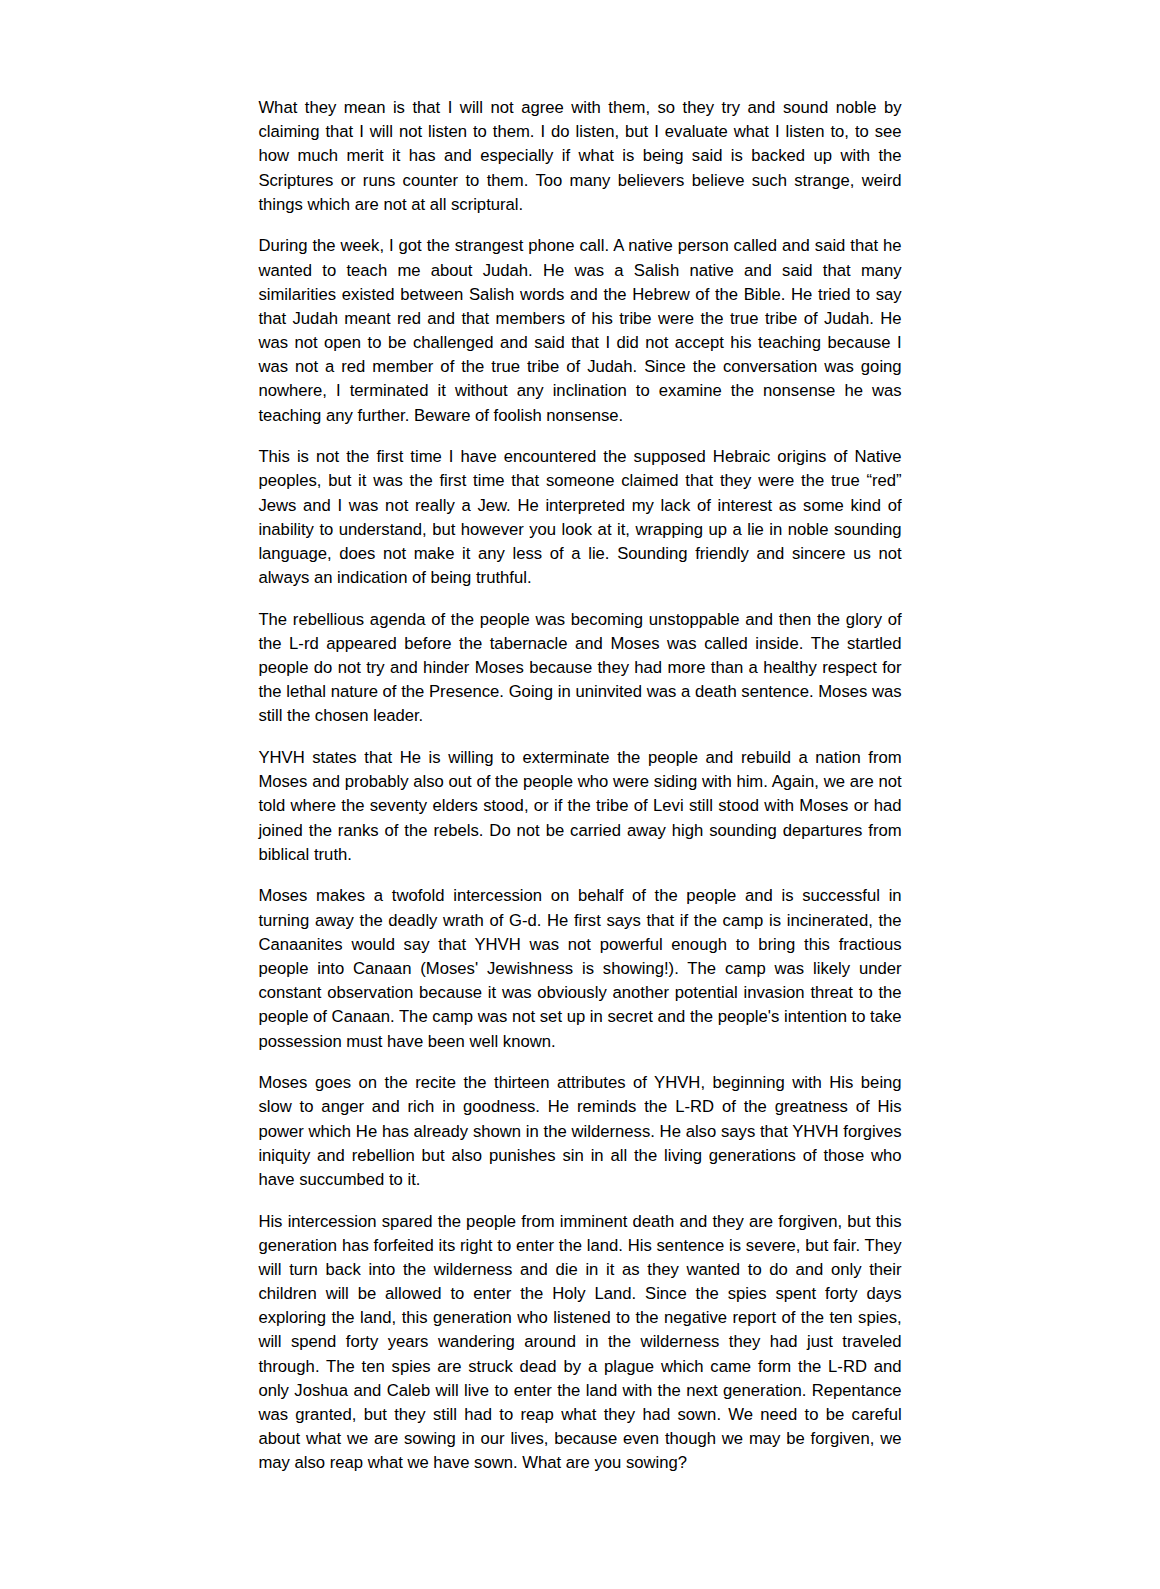What they mean is that I will not agree with them, so they try and sound noble by claiming that I will not listen to them. I do listen, but I evaluate what I listen to, to see how much merit it has and especially if what is being said is backed up with the Scriptures or runs counter to them. Too many believers believe such strange, weird things which are not at all scriptural.
During the week, I got the strangest phone call. A native person called and said that he wanted to teach me about Judah. He was a Salish native and said that many similarities existed between Salish words and the Hebrew of the Bible. He tried to say that Judah meant red and that members of his tribe were the true tribe of Judah. He was not open to be challenged and said that I did not accept his teaching because I was not a red member of the true tribe of Judah. Since the conversation was going nowhere, I terminated it without any inclination to examine the nonsense he was teaching any further. Beware of foolish nonsense.
This is not the first time I have encountered the supposed Hebraic origins of Native peoples, but it was the first time that someone claimed that they were the true “red” Jews and I was not really a Jew. He interpreted my lack of interest as some kind of inability to understand, but however you look at it, wrapping up a lie in noble sounding language, does not make it any less of a lie. Sounding friendly and sincere us not always an indication of being truthful.
The rebellious agenda of the people was becoming unstoppable and then the glory of the L-rd appeared before the tabernacle and Moses was called inside. The startled people do not try and hinder Moses because they had more than a healthy respect for the lethal nature of the Presence. Going in uninvited was a death sentence. Moses was still the chosen leader.
YHVH states that He is willing to exterminate the people and rebuild a nation from Moses and probably also out of the people who were siding with him. Again, we are not told where the seventy elders stood, or if the tribe of Levi still stood with Moses or had joined the ranks of the rebels. Do not be carried away high sounding departures from biblical truth.
Moses makes a twofold intercession on behalf of the people and is successful in turning away the deadly wrath of G-d. He first says that if the camp is incinerated, the Canaanites would say that YHVH was not powerful enough to bring this fractious people into Canaan (Moses' Jewishness is showing!). The camp was likely under constant observation because it was obviously another potential invasion threat to the people of Canaan. The camp was not set up in secret and the people's intention to take possession must have been well known.
Moses goes on the recite the thirteen attributes of YHVH, beginning with His being slow to anger and rich in goodness. He reminds the L-RD of the greatness of His power which He has already shown in the wilderness. He also says that YHVH forgives iniquity and rebellion but also punishes sin in all the living generations of those who have succumbed to it.
His intercession spared the people from imminent death and they are forgiven, but this generation has forfeited its right to enter the land. His sentence is severe, but fair. They will turn back into the wilderness and die in it as they wanted to do and only their children will be allowed to enter the Holy Land. Since the spies spent forty days exploring the land, this generation who listened to the negative report of the ten spies, will spend forty years wandering around in the wilderness they had just traveled through. The ten spies are struck dead by a plague which came form the L-RD and only Joshua and Caleb will live to enter the land with the next generation. Repentance was granted, but they still had to reap what they had sown. We need to be careful about what we are sowing in our lives, because even though we may be forgiven, we may also reap what we have sown. What are you sowing?